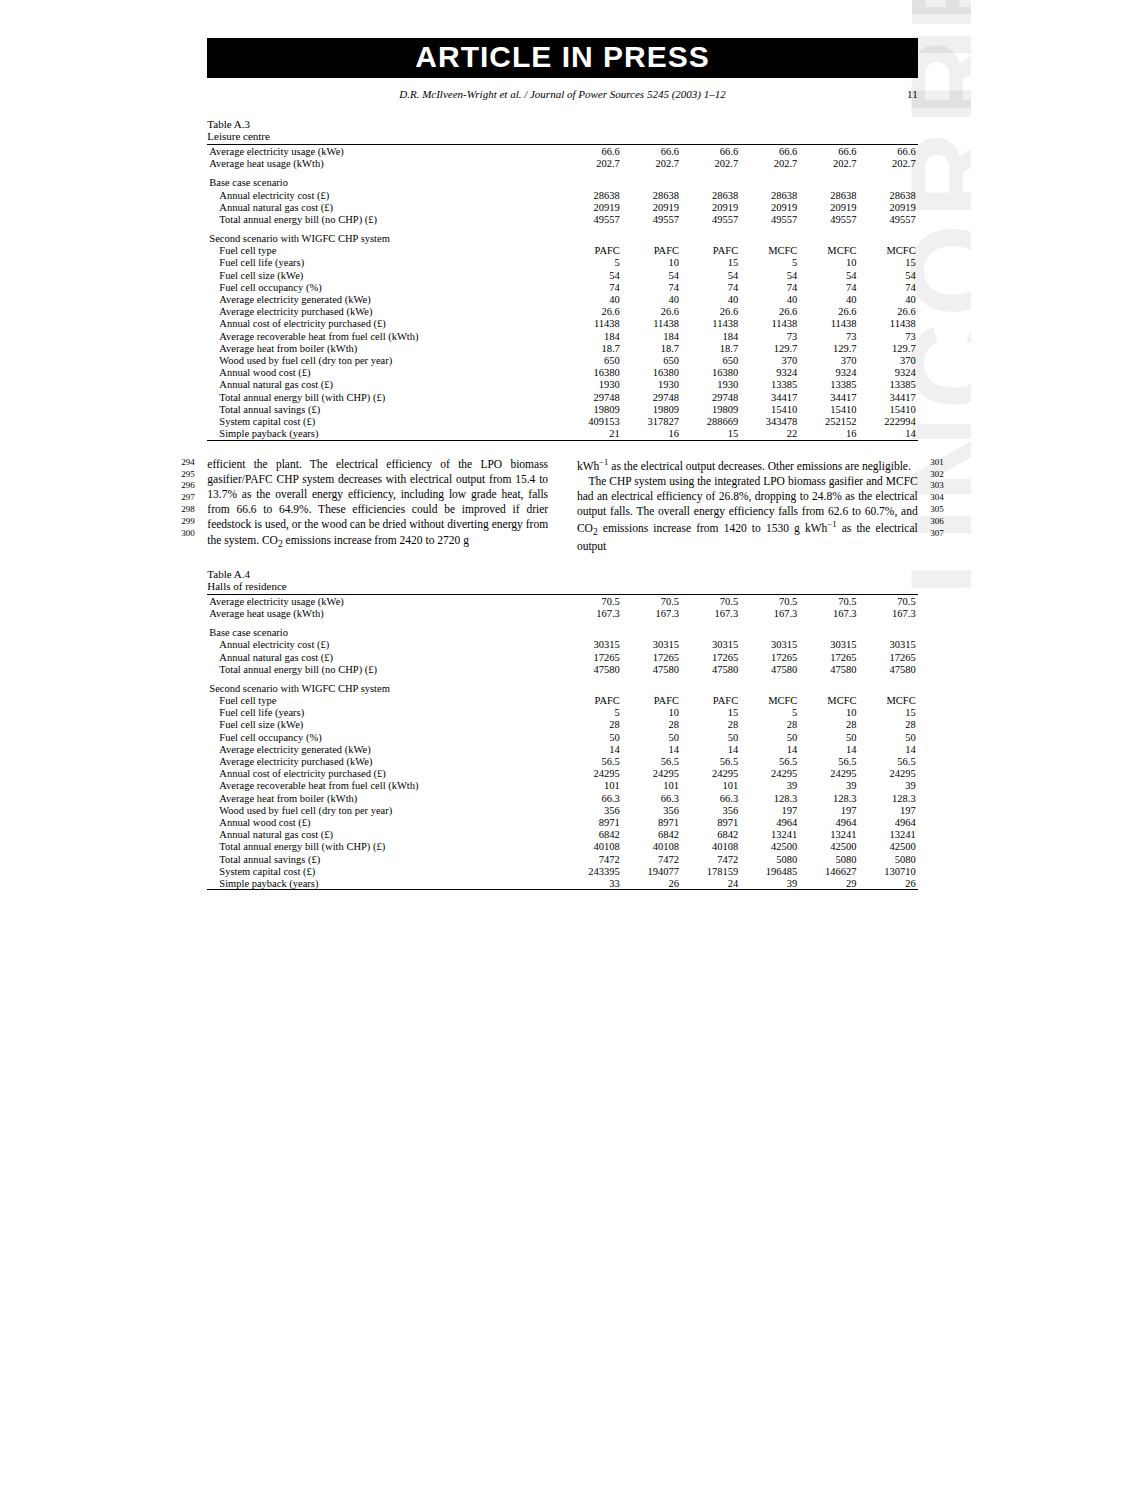UNCORRECTED PROOF UNCORRECTED PROOF
ARTICLE IN PRESS
D.R. McIlveen-Wright et al. / Journal of Power Sources 5245 (2003) 1–12 11
Table A.3 Leisure centre
| Average electricity usage (kWe) | 66.6 | 66.6 | 66.6 | 66.6 | 66.6 | 66.6 |
| Average heat usage (kWth) | 202.7 | 202.7 | 202.7 | 202.7 | 202.7 | 202.7 |
| Base case scenario | | | | | | |
| Annual electricity cost (£) | 28638 | 28638 | 28638 | 28638 | 28638 | 28638 |
| Annual natural gas cost (£) | 20919 | 20919 | 20919 | 20919 | 20919 | 20919 |
| Total annual energy bill (no CHP) (£) | 49557 | 49557 | 49557 | 49557 | 49557 | 49557 |
| Second scenario with WIGFC CHP system | | | | | | |
| Fuel cell type | PAFC | PAFC | PAFC | MCFC | MCFC | MCFC |
| Fuel cell life (years) | 5 | 10 | 15 | 5 | 10 | 15 |
| Fuel cell size (kWe) | 54 | 54 | 54 | 54 | 54 | 54 |
| Fuel cell occupancy (%) | 74 | 74 | 74 | 74 | 74 | 74 |
| Average electricity generated (kWe) | 40 | 40 | 40 | 40 | 40 | 40 |
| Average electricity purchased (kWe) | 26.6 | 26.6 | 26.6 | 26.6 | 26.6 | 26.6 |
| Annual cost of electricity purchased (£) | 11438 | 11438 | 11438 | 11438 | 11438 | 11438 |
| Average recoverable heat from fuel cell (kWth) | 184 | 184 | 184 | 73 | 73 | 73 |
| Average heat from boiler (kWth) | 18.7 | 18.7 | 18.7 | 129.7 | 129.7 | 129.7 |
| Wood used by fuel cell (dry ton per year) | 650 | 650 | 650 | 370 | 370 | 370 |
| Annual wood cost (£) | 16380 | 16380 | 16380 | 9324 | 9324 | 9324 |
| Annual natural gas cost (£) | 1930 | 1930 | 1930 | 13385 | 13385 | 13385 |
| Total annual energy bill (with CHP) (£) | 29748 | 29748 | 29748 | 34417 | 34417 | 34417 |
| Total annual savings (£) | 19809 | 19809 | 19809 | 15410 | 15410 | 15410 |
| System capital cost (£) | 409153 | 317827 | 288669 | 343478 | 252152 | 222994 |
| Simple payback (years) | 21 | 16 | 15 | 22 | 16 | 14 |
294 295 296 297 298 299 300
efficient the plant. The electrical efficiency of the LPO biomass gasifier/PAFC CHP system decreases with electrical output from 15.4 to 13.7% as the overall energy efficiency, including low grade heat, falls from 66.6 to 64.9%. These efficiencies could be improved if drier feedstock is used, or the wood can be dried without diverting energy from the system. CO2 emissions increase from 2420 to 2720 g
301 302 303 304 305 306 307
kWh−1 as the electrical output decreases. Other emissions are negligible.
The CHP system using the integrated LPO biomass gasifier and MCFC had an electrical efficiency of 26.8%, dropping to 24.8% as the electrical output falls. The overall energy efficiency falls from 62.6 to 60.7%, and CO2 emissions increase from 1420 to 1530 g kWh−1 as the electrical output
Table A.4 Halls of residence
| Average electricity usage (kWe) | 70.5 | 70.5 | 70.5 | 70.5 | 70.5 | 70.5 |
| Average heat usage (kWth) | 167.3 | 167.3 | 167.3 | 167.3 | 167.3 | 167.3 |
| Base case scenario | | | | | | |
| Annual electricity cost (£) | 30315 | 30315 | 30315 | 30315 | 30315 | 30315 |
| Annual natural gas cost (£) | 17265 | 17265 | 17265 | 17265 | 17265 | 17265 |
| Total annual energy bill (no CHP) (£) | 47580 | 47580 | 47580 | 47580 | 47580 | 47580 |
| Second scenario with WIGFC CHP system | | | | | | |
| Fuel cell type | PAFC | PAFC | PAFC | MCFC | MCFC | MCFC |
| Fuel cell life (years) | 5 | 10 | 15 | 5 | 10 | 15 |
| Fuel cell size (kWe) | 28 | 28 | 28 | 28 | 28 | 28 |
| Fuel cell occupancy (%) | 50 | 50 | 50 | 50 | 50 | 50 |
| Average electricity generated (kWe) | 14 | 14 | 14 | 14 | 14 | 14 |
| Average electricity purchased (kWe) | 56.5 | 56.5 | 56.5 | 56.5 | 56.5 | 56.5 |
| Annual cost of electricity purchased (£) | 24295 | 24295 | 24295 | 24295 | 24295 | 24295 |
| Average recoverable heat from fuel cell (kWth) | 101 | 101 | 101 | 39 | 39 | 39 |
| Average heat from boiler (kWth) | 66.3 | 66.3 | 66.3 | 128.3 | 128.3 | 128.3 |
| Wood used by fuel cell (dry ton per year) | 356 | 356 | 356 | 197 | 197 | 197 |
| Annual wood cost (£) | 8971 | 8971 | 8971 | 4964 | 4964 | 4964 |
| Annual natural gas cost (£) | 6842 | 6842 | 6842 | 13241 | 13241 | 13241 |
| Total annual energy bill (with CHP) (£) | 40108 | 40108 | 40108 | 42500 | 42500 | 42500 |
| Total annual savings (£) | 7472 | 7472 | 7472 | 5080 | 5080 | 5080 |
| System capital cost (£) | 243395 | 194077 | 178159 | 196485 | 146627 | 130710 |
| Simple payback (years) | 33 | 26 | 24 | 39 | 29 | 26 |